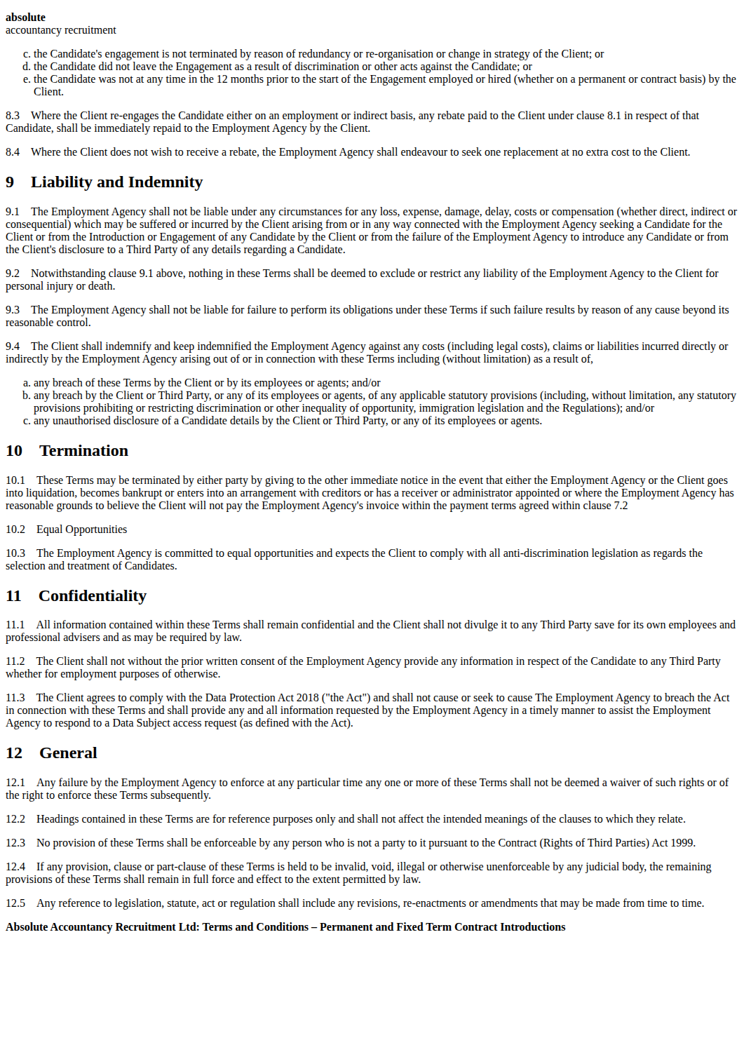absolute
accountancy recruitment
the Candidate's engagement is not terminated by reason of redundancy or re-organisation or change in strategy of the Client; or
the Candidate did not leave the Engagement as a result of discrimination or other acts against the Candidate; or
the Candidate was not at any time in the 12 months prior to the start of the Engagement employed or hired (whether on a permanent or contract basis) by the Client.
8.3 Where the Client re-engages the Candidate either on an employment or indirect basis, any rebate paid to the Client under clause 8.1 in respect of that Candidate, shall be immediately repaid to the Employment Agency by the Client.
8.4 Where the Client does not wish to receive a rebate, the Employment Agency shall endeavour to seek one replacement at no extra cost to the Client.
9 Liability and Indemnity
9.1 The Employment Agency shall not be liable under any circumstances for any loss, expense, damage, delay, costs or compensation (whether direct, indirect or consequential) which may be suffered or incurred by the Client arising from or in any way connected with the Employment Agency seeking a Candidate for the Client or from the Introduction or Engagement of any Candidate by the Client or from the failure of the Employment Agency to introduce any Candidate or from the Client's disclosure to a Third Party of any details regarding a Candidate.
9.2 Notwithstanding clause 9.1 above, nothing in these Terms shall be deemed to exclude or restrict any liability of the Employment Agency to the Client for personal injury or death.
9.3 The Employment Agency shall not be liable for failure to perform its obligations under these Terms if such failure results by reason of any cause beyond its reasonable control.
9.4 The Client shall indemnify and keep indemnified the Employment Agency against any costs (including legal costs), claims or liabilities incurred directly or indirectly by the Employment Agency arising out of or in connection with these Terms including (without limitation) as a result of,
any breach of these Terms by the Client or by its employees or agents; and/or
any breach by the Client or Third Party, or any of its employees or agents, of any applicable statutory provisions (including, without limitation, any statutory provisions prohibiting or restricting discrimination or other inequality of opportunity, immigration legislation and the Regulations); and/or
any unauthorised disclosure of a Candidate details by the Client or Third Party, or any of its employees or agents.
10 Termination
10.1 These Terms may be terminated by either party by giving to the other immediate notice in the event that either the Employment Agency or the Client goes into liquidation, becomes bankrupt or enters into an arrangement with creditors or has a receiver or administrator appointed or where the Employment Agency has reasonable grounds to believe the Client will not pay the Employment Agency's invoice within the payment terms agreed within clause 7.2
10.2 Equal Opportunities
10.3 The Employment Agency is committed to equal opportunities and expects the Client to comply with all anti-discrimination legislation as regards the selection and treatment of Candidates.
11 Confidentiality
11.1 All information contained within these Terms shall remain confidential and the Client shall not divulge it to any Third Party save for its own employees and professional advisers and as may be required by law.
11.2 The Client shall not without the prior written consent of the Employment Agency provide any information in respect of the Candidate to any Third Party whether for employment purposes of otherwise.
11.3 The Client agrees to comply with the Data Protection Act 2018 ("the Act") and shall not cause or seek to cause The Employment Agency to breach the Act in connection with these Terms and shall provide any and all information requested by the Employment Agency in a timely manner to assist the Employment Agency to respond to a Data Subject access request (as defined with the Act).
12 General
12.1 Any failure by the Employment Agency to enforce at any particular time any one or more of these Terms shall not be deemed a waiver of such rights or of the right to enforce these Terms subsequently.
12.2 Headings contained in these Terms are for reference purposes only and shall not affect the intended meanings of the clauses to which they relate.
12.3 No provision of these Terms shall be enforceable by any person who is not a party to it pursuant to the Contract (Rights of Third Parties) Act 1999.
12.4 If any provision, clause or part-clause of these Terms is held to be invalid, void, illegal or otherwise unenforceable by any judicial body, the remaining provisions of these Terms shall remain in full force and effect to the extent permitted by law.
12.5 Any reference to legislation, statute, act or regulation shall include any revisions, re-enactments or amendments that may be made from time to time.
Absolute Accountancy Recruitment Ltd: Terms and Conditions – Permanent and Fixed Term Contract Introductions